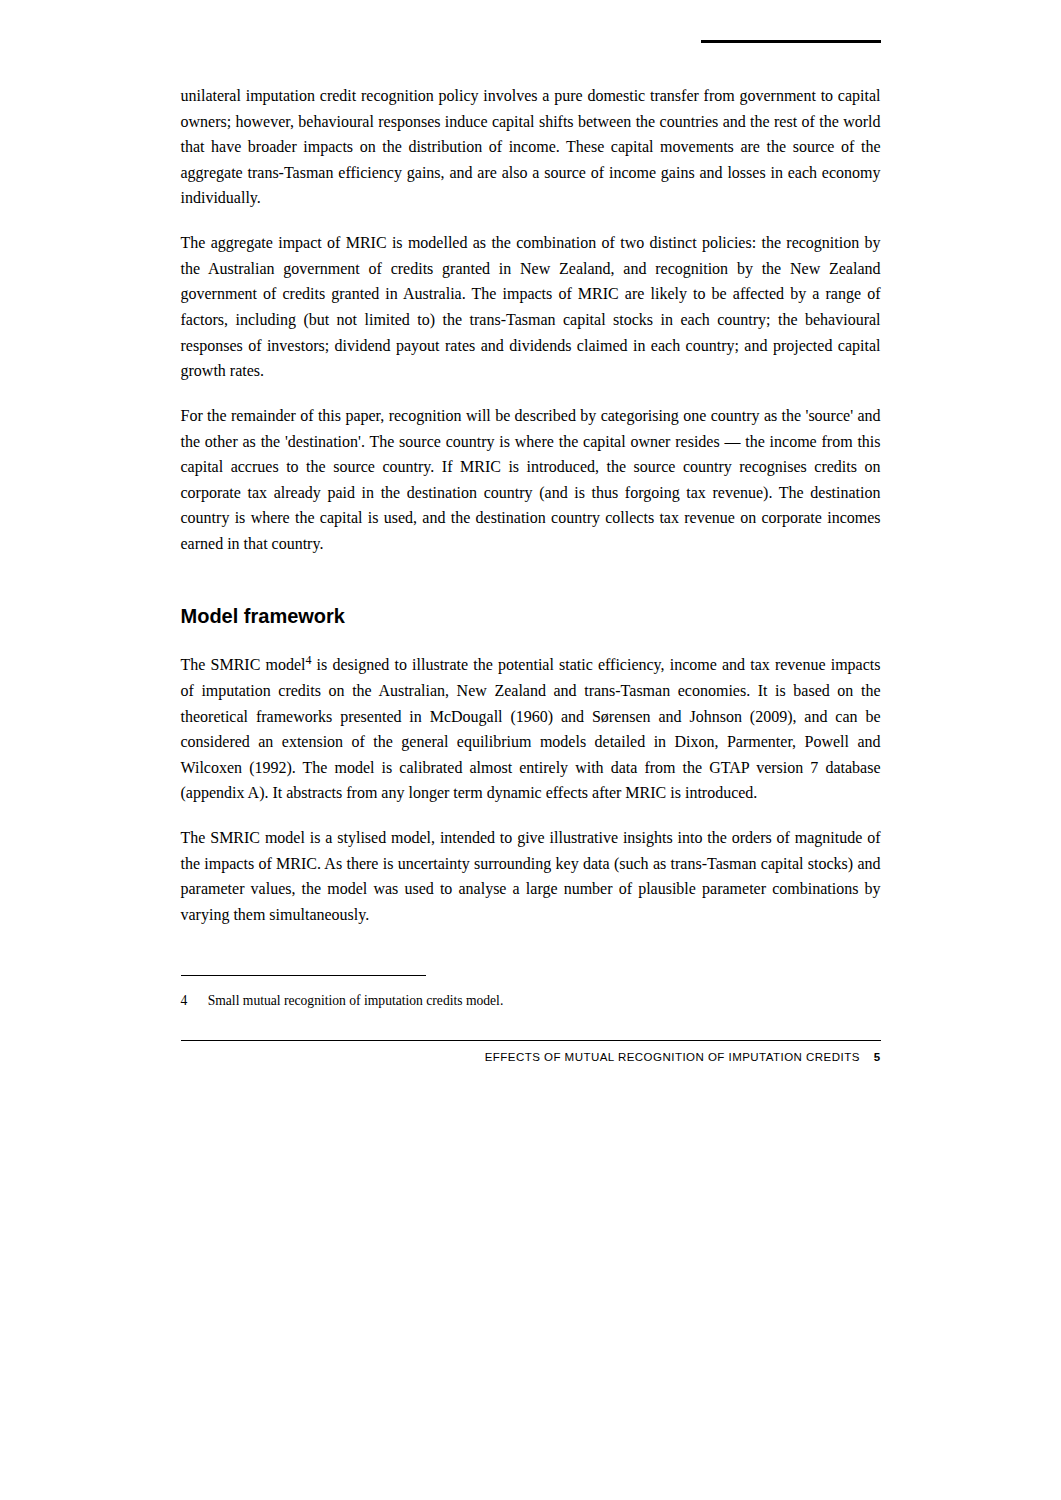unilateral imputation credit recognition policy involves a pure domestic transfer from government to capital owners; however, behavioural responses induce capital shifts between the countries and the rest of the world that have broader impacts on the distribution of income. These capital movements are the source of the aggregate trans-Tasman efficiency gains, and are also a source of income gains and losses in each economy individually.
The aggregate impact of MRIC is modelled as the combination of two distinct policies: the recognition by the Australian government of credits granted in New Zealand, and recognition by the New Zealand government of credits granted in Australia. The impacts of MRIC are likely to be affected by a range of factors, including (but not limited to) the trans-Tasman capital stocks in each country; the behavioural responses of investors; dividend payout rates and dividends claimed in each country; and projected capital growth rates.
For the remainder of this paper, recognition will be described by categorising one country as the 'source' and the other as the 'destination'. The source country is where the capital owner resides — the income from this capital accrues to the source country. If MRIC is introduced, the source country recognises credits on corporate tax already paid in the destination country (and is thus forgoing tax revenue). The destination country is where the capital is used, and the destination country collects tax revenue on corporate incomes earned in that country.
Model framework
The SMRIC model4 is designed to illustrate the potential static efficiency, income and tax revenue impacts of imputation credits on the Australian, New Zealand and trans-Tasman economies. It is based on the theoretical frameworks presented in McDougall (1960) and Sørensen and Johnson (2009), and can be considered an extension of the general equilibrium models detailed in Dixon, Parmenter, Powell and Wilcoxen (1992). The model is calibrated almost entirely with data from the GTAP version 7 database (appendix A). It abstracts from any longer term dynamic effects after MRIC is introduced.
The SMRIC model is a stylised model, intended to give illustrative insights into the orders of magnitude of the impacts of MRIC. As there is uncertainty surrounding key data (such as trans-Tasman capital stocks) and parameter values, the model was used to analyse a large number of plausible parameter combinations by varying them simultaneously.
4 Small mutual recognition of imputation credits model.
EFFECTS OF MUTUAL RECOGNITION OF IMPUTATION CREDITS5